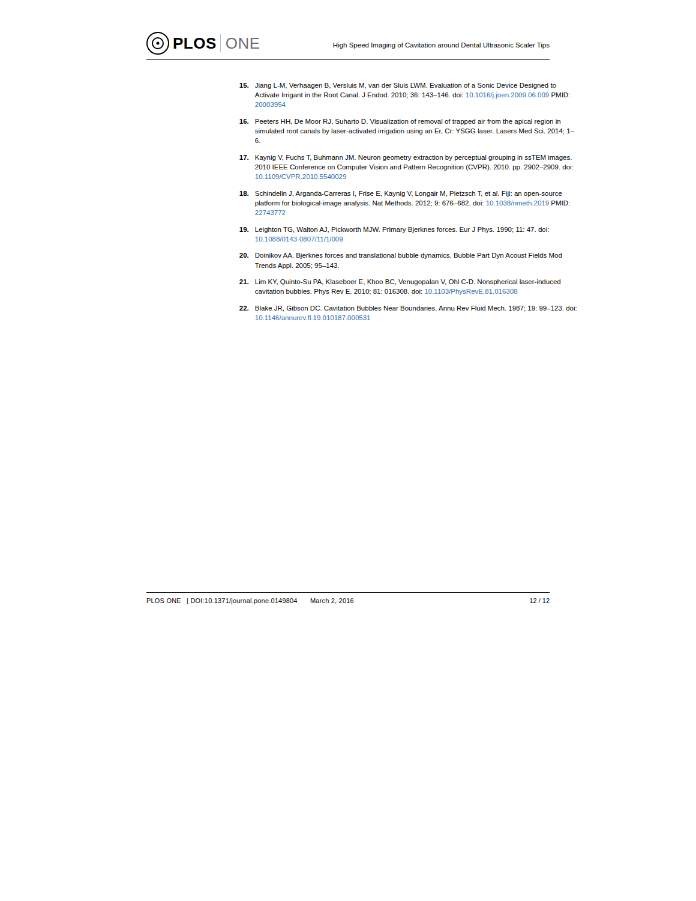PLOSONE
High Speed Imaging of Cavitation around Dental Ultrasonic Scaler Tips
15. Jiang L-M, Verhaagen B, Versluis M, van der Sluis LWM. Evaluation of a Sonic Device Designed to Activate Irrigant in the Root Canal. J Endod. 2010; 36: 143–146. doi: 10.1016/j.joen.2009.06.009 PMID: 20003954
16. Peeters HH, De Moor RJ, Suharto D. Visualization of removal of trapped air from the apical region in simulated root canals by laser-activated irrigation using an Er, Cr: YSGG laser. Lasers Med Sci. 2014; 1–6.
17. Kaynig V, Fuchs T, Buhmann JM. Neuron geometry extraction by perceptual grouping in ssTEM images. 2010 IEEE Conference on Computer Vision and Pattern Recognition (CVPR). 2010. pp. 2902–2909. doi: 10.1109/CVPR.2010.5540029
18. Schindelin J, Arganda-Carreras I, Frise E, Kaynig V, Longair M, Pietzsch T, et al. Fiji: an open-source platform for biological-image analysis. Nat Methods. 2012; 9: 676–682. doi: 10.1038/nmeth.2019 PMID: 22743772
19. Leighton TG, Walton AJ, Pickworth MJW. Primary Bjerknes forces. Eur J Phys. 1990; 11: 47. doi: 10.1088/0143-0807/11/1/009
20. Doinikov AA. Bjerknes forces and translational bubble dynamics. Bubble Part Dyn Acoust Fields Mod Trends Appl. 2005; 95–143.
21. Lim KY, Quinto-Su PA, Klaseboer E, Khoo BC, Venugopalan V, Ohl C-D. Nonspherical laser-induced cavitation bubbles. Phys Rev E. 2010; 81: 016308. doi: 10.1103/PhysRevE.81.016308
22. Blake JR, Gibson DC. Cavitation Bubbles Near Boundaries. Annu Rev Fluid Mech. 1987; 19: 99–123. doi: 10.1146/annurev.fl.19.010187.000531
PLOS ONE | DOI:10.1371/journal.pone.0149804 March 2, 2016
12 / 12